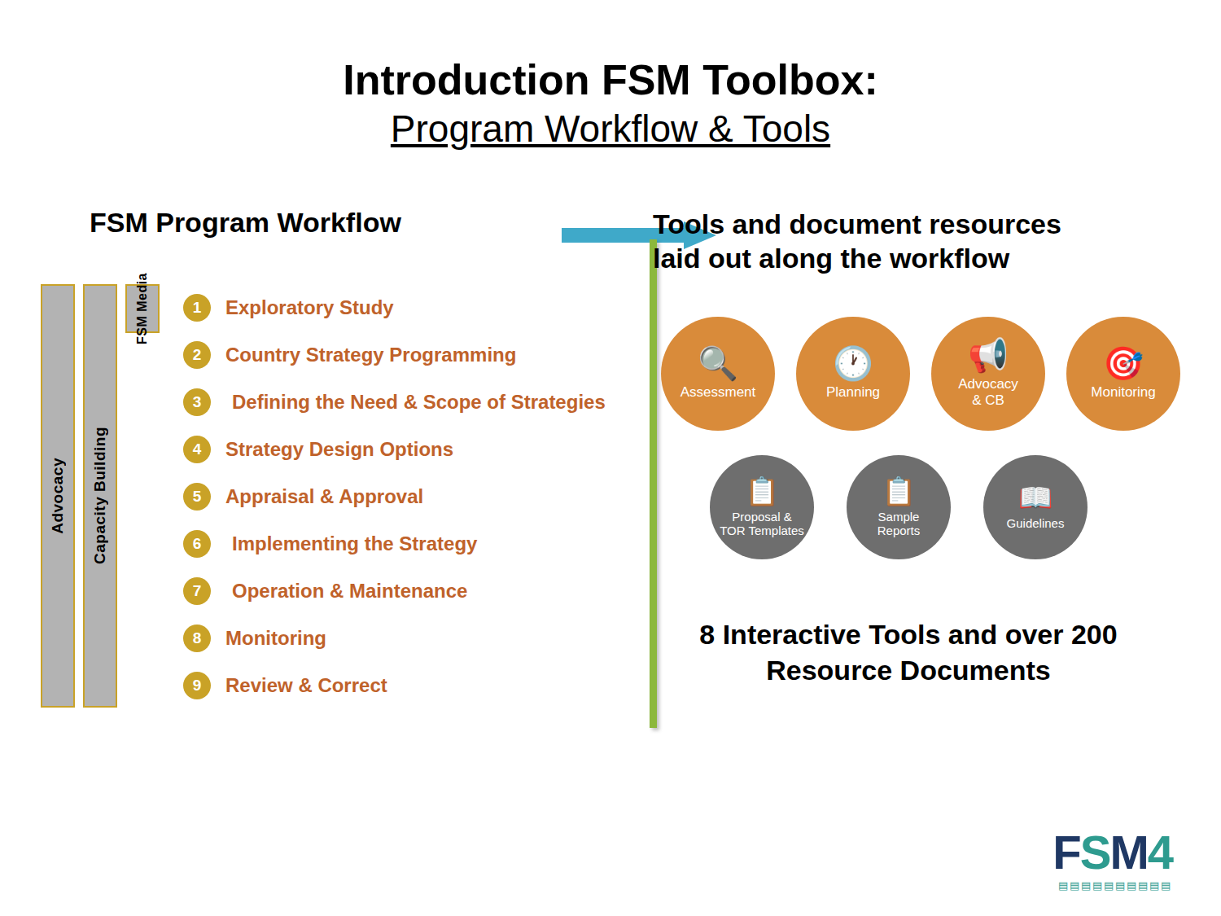Introduction FSM Toolbox:
Program Workflow & Tools
FSM Program Workflow
Advocacy
Capacity Building
FSM Media
1 Exploratory Study
2 Country Strategy Programming
3 Defining the Need & Scope of Strategies
4 Strategy Design Options
5 Appraisal & Approval
6 Implementing the Strategy
7 Operation & Maintenance
8 Monitoring
9 Review & Correct
Tools and document resources
laid out along the workflow
🔍Assessment
🕐Planning
📢Advocacy
& CB
🎯Monitoring
📋Proposal &
TOR Templates
📋Sample
Reports
📖Guidelines
8 Interactive Tools and over 200
Resource Documents
FSM 4
▤▤▤▤▤▤▤▤▤▤